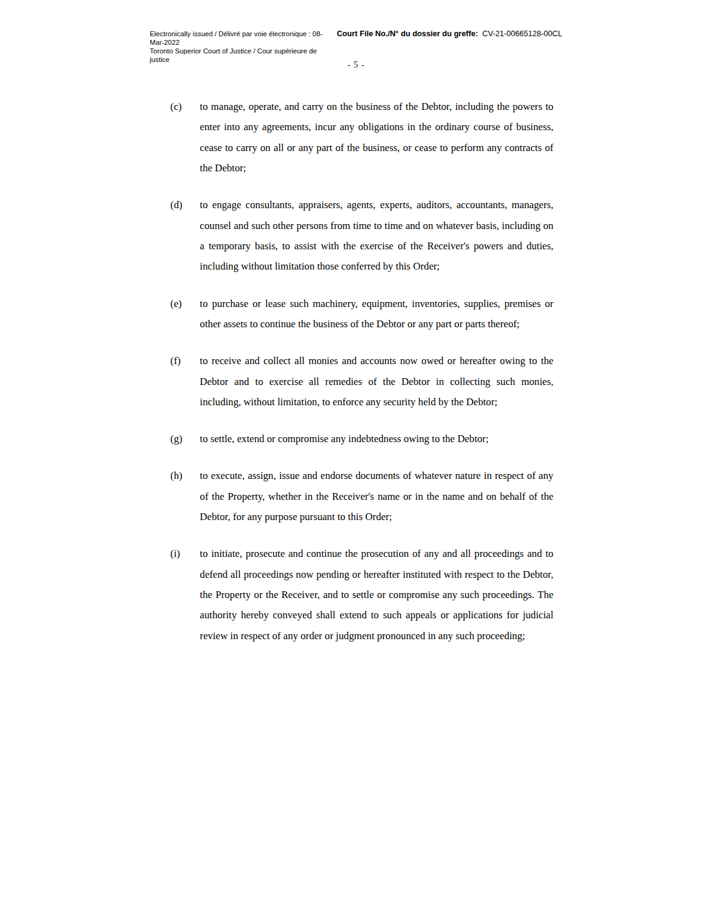Electronically issued / Délivré par voie électronique : 08-Mar-2022
Toronto Superior Court of Justice / Cour supérieure de justice
Court File No./N° du dossier du greffe: CV-21-00665128-00CL
- 5 -
(c)
to manage, operate, and carry on the business of the Debtor, including the powers to enter into any agreements, incur any obligations in the ordinary course of business, cease to carry on all or any part of the business, or cease to perform any contracts of the Debtor;
(d)
to engage consultants, appraisers, agents, experts, auditors, accountants, managers, counsel and such other persons from time to time and on whatever basis, including on a temporary basis, to assist with the exercise of the Receiver's powers and duties, including without limitation those conferred by this Order;
(e)
to purchase or lease such machinery, equipment, inventories, supplies, premises or other assets to continue the business of the Debtor or any part or parts thereof;
(f)
to receive and collect all monies and accounts now owed or hereafter owing to the Debtor and to exercise all remedies of the Debtor in collecting such monies, including, without limitation, to enforce any security held by the Debtor;
(g)
to settle, extend or compromise any indebtedness owing to the Debtor;
(h)
to execute, assign, issue and endorse documents of whatever nature in respect of any of the Property, whether in the Receiver's name or in the name and on behalf of the Debtor, for any purpose pursuant to this Order;
(i)
to initiate, prosecute and continue the prosecution of any and all proceedings and to defend all proceedings now pending or hereafter instituted with respect to the Debtor, the Property or the Receiver, and to settle or compromise any such proceedings. The authority hereby conveyed shall extend to such appeals or applications for judicial review in respect of any order or judgment pronounced in any such proceeding;